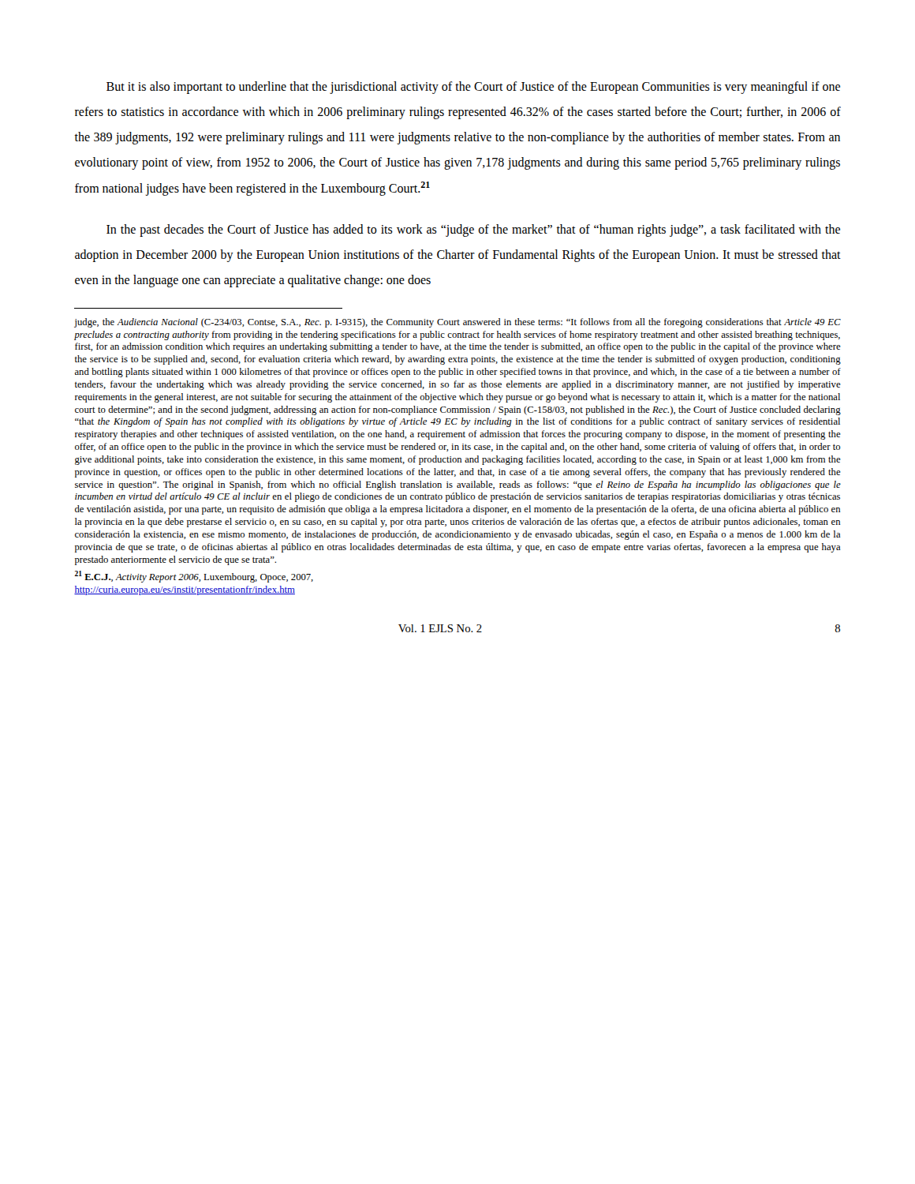But it is also important to underline that the jurisdictional activity of the Court of Justice of the European Communities is very meaningful if one refers to statistics in accordance with which in 2006 preliminary rulings represented 46.32% of the cases started before the Court; further, in 2006 of the 389 judgments, 192 were preliminary rulings and 111 were judgments relative to the non-compliance by the authorities of member states. From an evolutionary point of view, from 1952 to 2006, the Court of Justice has given 7,178 judgments and during this same period 5,765 preliminary rulings from national judges have been registered in the Luxembourg Court.21
In the past decades the Court of Justice has added to its work as “judge of the market” that of “human rights judge”, a task facilitated with the adoption in December 2000 by the European Union institutions of the Charter of Fundamental Rights of the European Union. It must be stressed that even in the language one can appreciate a qualitative change: one does
judge, the Audiencia Nacional (C-234/03, Contse, S.A., Rec. p. I-9315), the Community Court answered in these terms: “It follows from all the foregoing considerations that Article 49 EC precludes a contracting authority from providing in the tendering specifications for a public contract for health services of home respiratory treatment and other assisted breathing techniques, first, for an admission condition which requires an undertaking submitting a tender to have, at the time the tender is submitted, an office open to the public in the capital of the province where the service is to be supplied and, second, for evaluation criteria which reward, by awarding extra points, the existence at the time the tender is submitted of oxygen production, conditioning and bottling plants situated within 1 000 kilometres of that province or offices open to the public in other specified towns in that province, and which, in the case of a tie between a number of tenders, favour the undertaking which was already providing the service concerned, in so far as those elements are applied in a discriminatory manner, are not justified by imperative requirements in the general interest, are not suitable for securing the attainment of the objective which they pursue or go beyond what is necessary to attain it, which is a matter for the national court to determine”; and in the second judgment, addressing an action for non-compliance Commission / Spain (C-158/03, not published in the Rec.), the Court of Justice concluded declaring “that the Kingdom of Spain has not complied with its obligations by virtue of Article 49 EC by including in the list of conditions for a public contract of sanitary services of residential respiratory therapies and other techniques of assisted ventilation, on the one hand, a requirement of admission that forces the procuring company to dispose, in the moment of presenting the offer, of an office open to the public in the province in which the service must be rendered or, in its case, in the capital and, on the other hand, some criteria of valuing of offers that, in order to give additional points, take into consideration the existence, in this same moment, of production and packaging facilities located, according to the case, in Spain or at least 1,000 km from the province in question, or offices open to the public in other determined locations of the latter, and that, in case of a tie among several offers, the company that has previously rendered the service in question”. The original in Spanish, from which no official English translation is available, reads as follows: “que el Reino de España ha incumplido las obligaciones que le incumben en virtud del artículo 49 CE al incluir en el pliego de condiciones de un contrato público de prestación de servicios sanitarios de terapias respiratorias domiciliarias y otras técnicas de ventilación asistida, por una parte, un requisito de admisión que obliga a la empresa licitadora a disponer, en el momento de la presentación de la oferta, de una oficina abierta al público en la provincia en la que debe prestarse el servicio o, en su caso, en su capital y, por otra parte, unos criterios de valoración de las ofertas que, a efectos de atribuir puntos adicionales, toman en consideración la existencia, en ese mismo momento, de instalaciones de producción, de acondicionamiento y de envasado ubicadas, según el caso, en España o a menos de 1.000 km de la provincia de que se trate, o de oficinas abiertas al público en otras localidades determinadas de esta última, y que, en caso de empate entre varias ofertas, favorecen a la empresa que haya prestado anteriormente el servicio de que se trata”.
21 E.C.J., Activity Report 2006, Luxembourg, Opoce, 2007,
http://curia.europa.eu/es/instit/presentationfr/index.htm
Vol. 1 EJLS No. 2
8